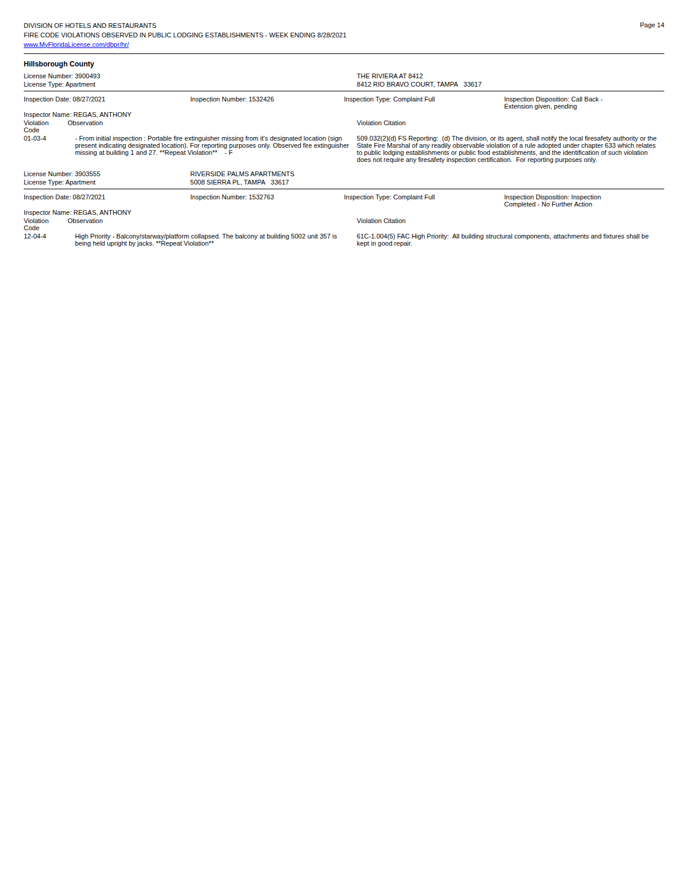Page 14
DIVISION OF HOTELS AND RESTAURANTS
FIRE CODE VIOLATIONS OBSERVED IN PUBLIC LODGING ESTABLISHMENTS - WEEK ENDING 8/28/2021
www.MyFloridaLicense.com/dbpr/hr/
Hillsborough County
| License Number: 3900493 | THE RIVIERA AT 8412 |
| License Type: Apartment | 8412 RIO BRAVO COURT, TAMPA 33617 |
| Inspection Date: 08/27/2021 | Inspection Number: 1532426 | Inspection Type: Complaint Full | Inspection Disposition: Call Back - Extension given, pending |
| Inspector Name: REGAS, ANTHONY | |
| Violation Code | Observation | Violation Citation |
| 01-03-4 | - From initial inspection : Portable fire extinguisher missing from it's designated location (sign present indicating designated location). For reporting purposes only. Observed fire extinguisher missing at building 1 and 27. **Repeat Violation** - F | 509.032(2)(d) FS Reporting: (d) The division, or its agent, shall notify the local firesafety authority or the State Fire Marshal of any readily observable violation of a rule adopted under chapter 633 which relates to public lodging establishments or public food establishments, and the identification of such violation does not require any firesafety inspection certification. For reporting purposes only. |
| License Number: 3903555 | RIVERSIDE PALMS APARTMENTS |
| License Type: Apartment | 5008 SIERRA PL, TAMPA 33617 |
| Inspection Date: 08/27/2021 | Inspection Number: 1532763 | Inspection Type: Complaint Full | Inspection Disposition: Inspection Completed - No Further Action |
| Inspector Name: REGAS, ANTHONY | |
| Violation Code | Observation | Violation Citation |
| 12-04-4 | High Priority - Balcony/starway/platform collapsed. The balcony at building 5002 unit 357 is being held upright by jacks. **Repeat Violation** | 61C-1.004(5) FAC High Priority: All building structural components, attachments and fixtures shall be kept in good repair. |